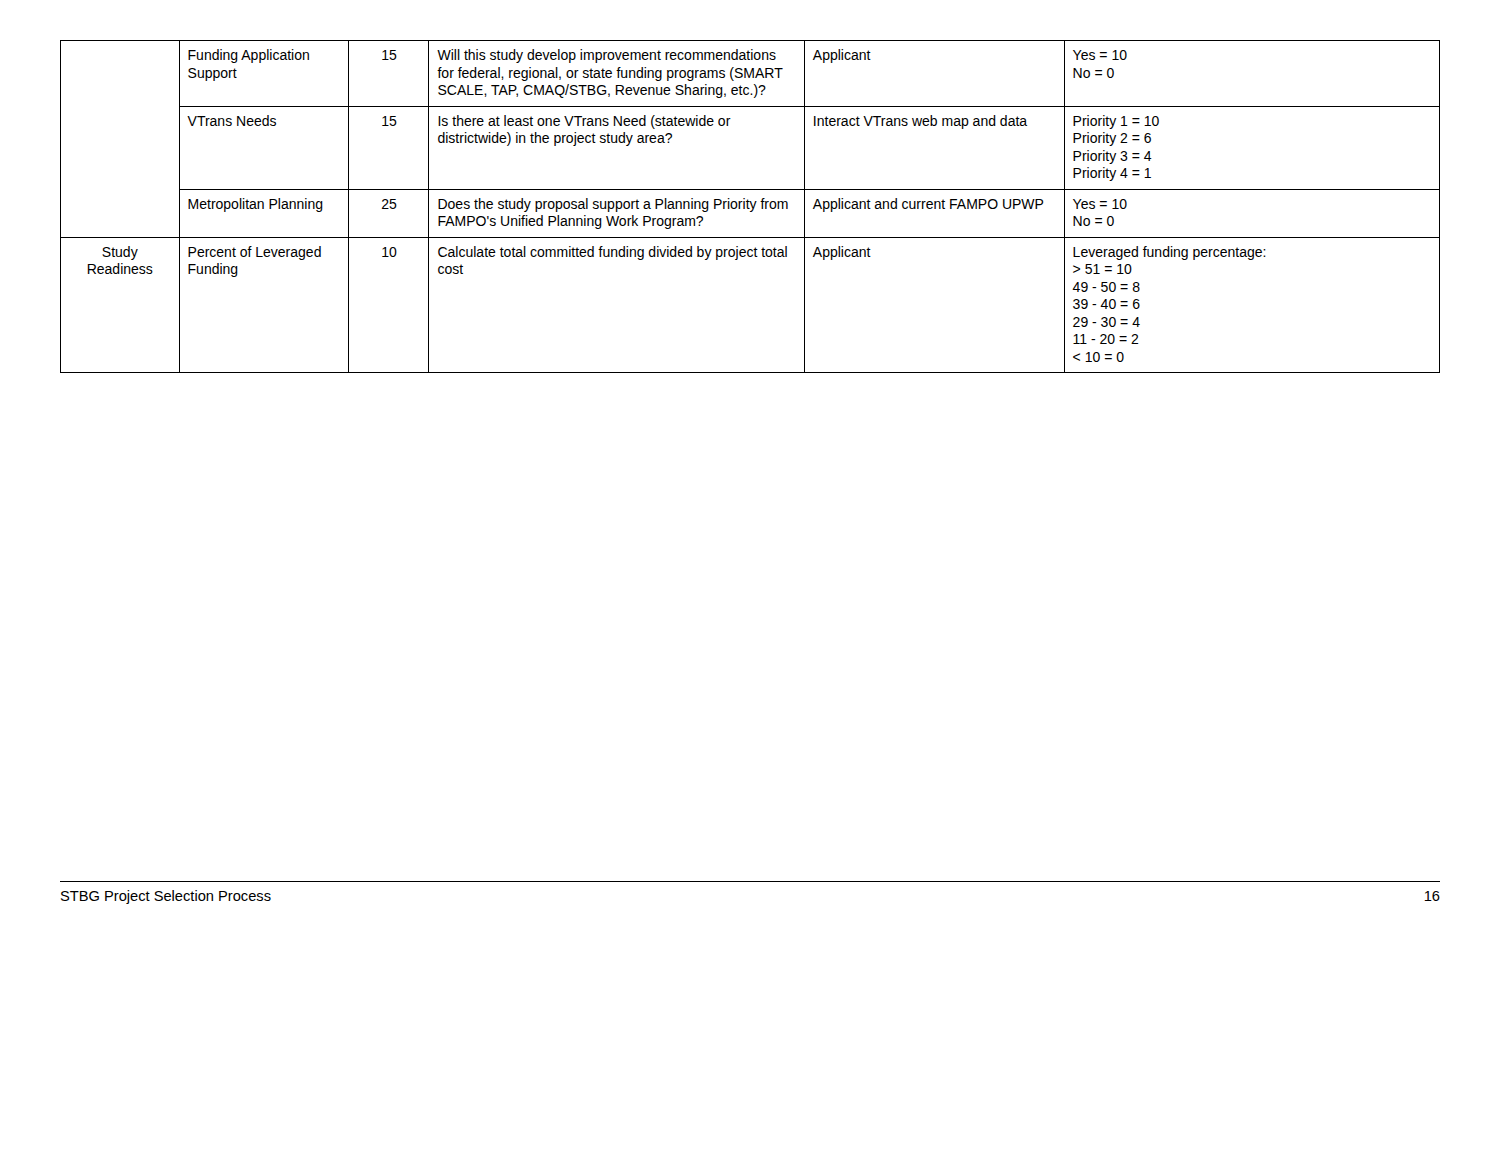| | Funding Application Support | 15 | Will this study develop improvement recommendations for federal, regional, or state funding programs (SMART SCALE, TAP, CMAQ/STBG, Revenue Sharing, etc.)? | Applicant | Yes = 10 No = 0 |
| VTrans Needs | 15 | Is there at least one VTrans Need (statewide or districtwide) in the project study area? | Interact VTrans web map and data | Priority 1 = 10 Priority 2 = 6 Priority 3 = 4 Priority 4 = 1 |
| Metropolitan Planning | 25 | Does the study proposal support a Planning Priority from FAMPO's Unified Planning Work Program? | Applicant and current FAMPO UPWP | Yes = 10 No = 0 |
| Study Readiness | Percent of Leveraged Funding | 10 | Calculate total committed funding divided by project total cost | Applicant | Leveraged funding percentage: > 51 = 10 49 - 50 = 8 39 - 40 = 6 29 - 30 = 4 11 - 20 = 2 < 10 = 0 |
STBG Project Selection Process 16